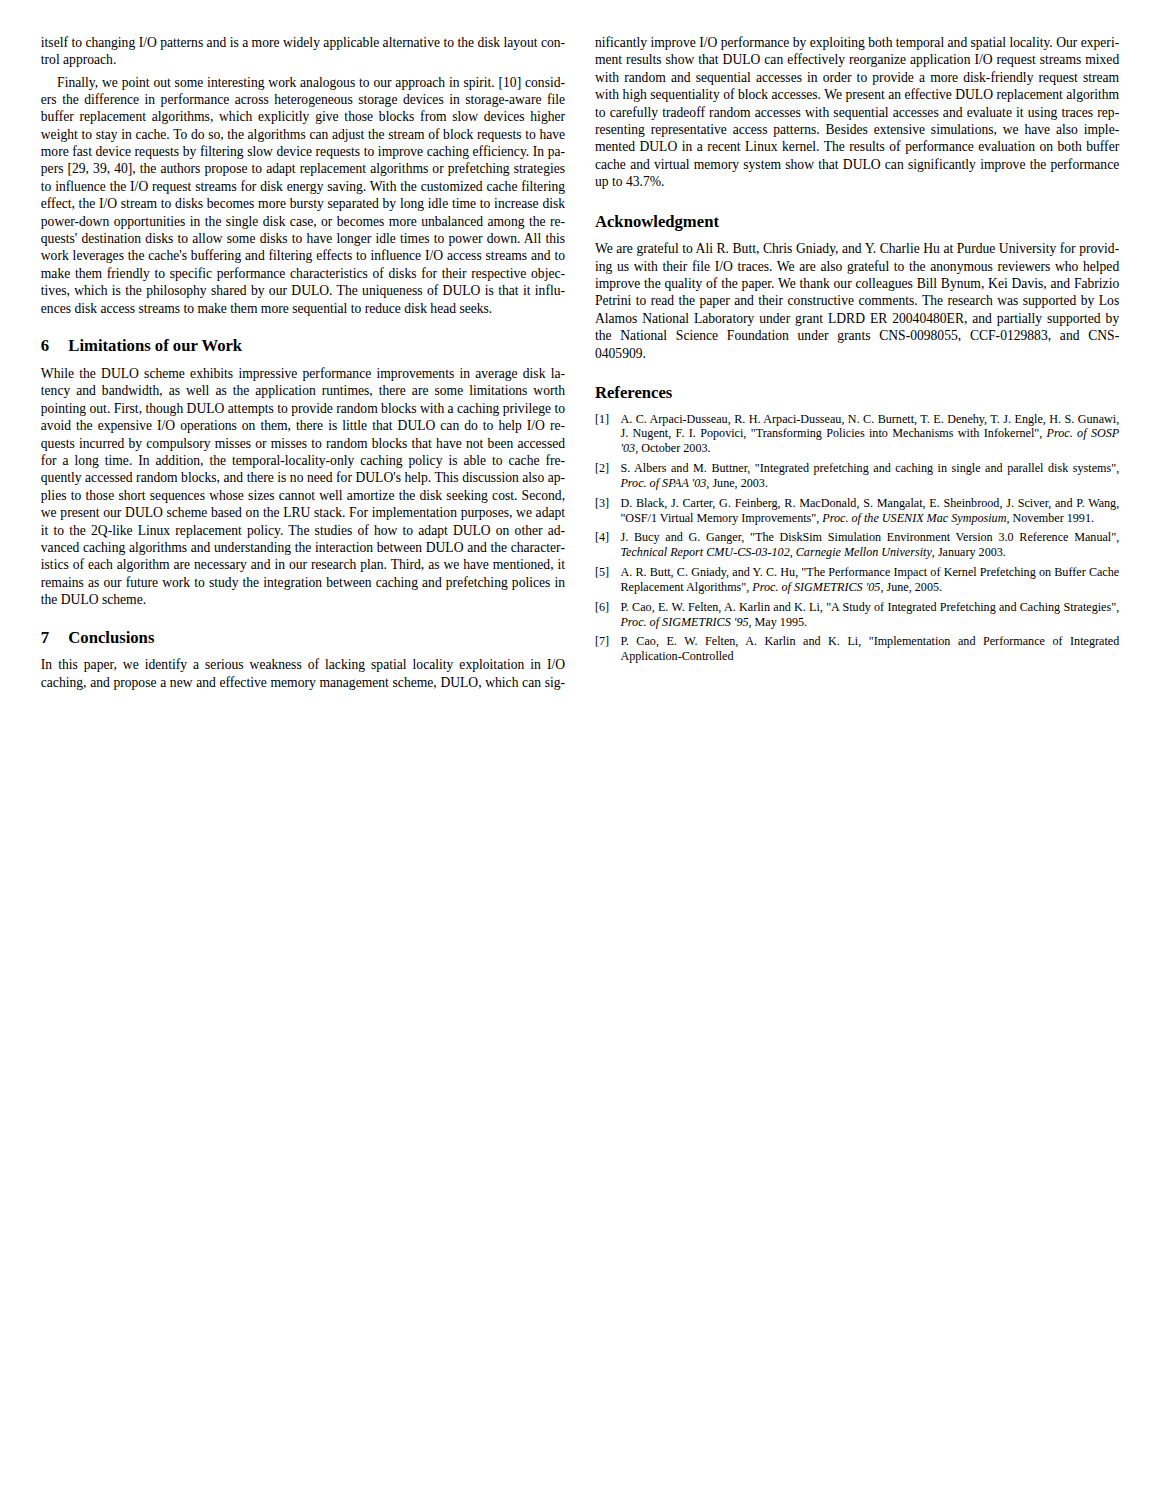itself to changing I/O patterns and is a more widely applicable alternative to the disk layout control approach.
Finally, we point out some interesting work analogous to our approach in spirit. [10] considers the difference in performance across heterogeneous storage devices in storage-aware file buffer replacement algorithms, which explicitly give those blocks from slow devices higher weight to stay in cache. To do so, the algorithms can adjust the stream of block requests to have more fast device requests by filtering slow device requests to improve caching efficiency. In papers [29, 39, 40], the authors propose to adapt replacement algorithms or prefetching strategies to influence the I/O request streams for disk energy saving. With the customized cache filtering effect, the I/O stream to disks becomes more bursty separated by long idle time to increase disk power-down opportunities in the single disk case, or becomes more unbalanced among the requests' destination disks to allow some disks to have longer idle times to power down. All this work leverages the cache's buffering and filtering effects to influence I/O access streams and to make them friendly to specific performance characteristics of disks for their respective objectives, which is the philosophy shared by our DULO. The uniqueness of DULO is that it influences disk access streams to make them more sequential to reduce disk head seeks.
6 Limitations of our Work
While the DULO scheme exhibits impressive performance improvements in average disk latency and bandwidth, as well as the application runtimes, there are some limitations worth pointing out. First, though DULO attempts to provide random blocks with a caching privilege to avoid the expensive I/O operations on them, there is little that DULO can do to help I/O requests incurred by compulsory misses or misses to random blocks that have not been accessed for a long time. In addition, the temporal-locality-only caching policy is able to cache frequently accessed random blocks, and there is no need for DULO's help. This discussion also applies to those short sequences whose sizes cannot well amortize the disk seeking cost. Second, we present our DULO scheme based on the LRU stack. For implementation purposes, we adapt it to the 2Q-like Linux replacement policy. The studies of how to adapt DULO on other advanced caching algorithms and understanding the interaction between DULO and the characteristics of each algorithm are necessary and in our research plan. Third, as we have mentioned, it remains as our future work to study the integration between caching and prefetching polices in the DULO scheme.
7 Conclusions
In this paper, we identify a serious weakness of lacking spatial locality exploitation in I/O caching, and propose a new and effective memory management scheme, DULO, which can significantly improve I/O performance by exploiting both temporal and spatial locality. Our experiment results show that DULO can effectively reorganize application I/O request streams mixed with random and sequential accesses in order to provide a more disk-friendly request stream with high sequentiality of block accesses. We present an effective DULO replacement algorithm to carefully tradeoff random accesses with sequential accesses and evaluate it using traces representing representative access patterns. Besides extensive simulations, we have also implemented DULO in a recent Linux kernel. The results of performance evaluation on both buffer cache and virtual memory system show that DULO can significantly improve the performance up to 43.7%.
Acknowledgment
We are grateful to Ali R. Butt, Chris Gniady, and Y. Charlie Hu at Purdue University for providing us with their file I/O traces. We are also grateful to the anonymous reviewers who helped improve the quality of the paper. We thank our colleagues Bill Bynum, Kei Davis, and Fabrizio Petrini to read the paper and their constructive comments. The research was supported by Los Alamos National Laboratory under grant LDRD ER 20040480ER, and partially supported by the National Science Foundation under grants CNS-0098055, CCF-0129883, and CNS-0405909.
References
[1] A. C. Arpaci-Dusseau, R. H. Arpaci-Dusseau, N. C. Burnett, T. E. Denehy, T. J. Engle, H. S. Gunawi, J. Nugent, F. I. Popovici, "Transforming Policies into Mechanisms with Infokernel", Proc. of SOSP '03, October 2003.
[2] S. Albers and M. Buttner, "Integrated prefetching and caching in single and parallel disk systems", Proc. of SPAA '03, June, 2003.
[3] D. Black, J. Carter, G. Feinberg, R. MacDonald, S. Mangalat, E. Sheinbrood, J. Sciver, and P. Wang, "OSF/1 Virtual Memory Improvements", Proc. of the USENIX Mac Symposium, November 1991.
[4] J. Bucy and G. Ganger, "The DiskSim Simulation Environment Version 3.0 Reference Manual", Technical Report CMU-CS-03-102, Carnegie Mellon University, January 2003.
[5] A. R. Butt, C. Gniady, and Y. C. Hu, "The Performance Impact of Kernel Prefetching on Buffer Cache Replacement Algorithms", Proc. of SIGMETRICS '05, June, 2005.
[6] P. Cao, E. W. Felten, A. Karlin and K. Li, "A Study of Integrated Prefetching and Caching Strategies", Proc. of SIGMETRICS '95, May 1995.
[7] P. Cao, E. W. Felten, A. Karlin and K. Li, "Implementation and Performance of Integrated Application-Controlled